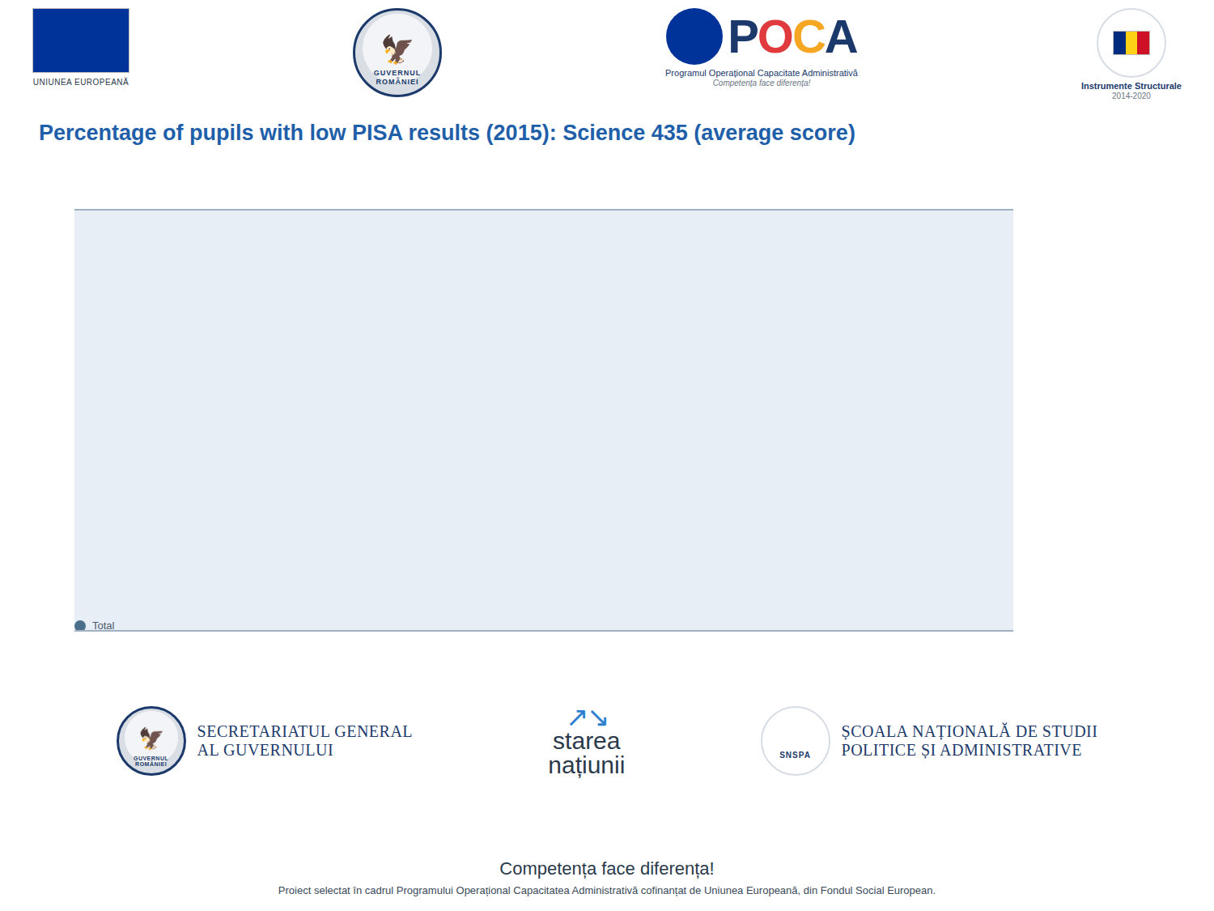UNIUNEA EUROPEANĂ
🦅
GUVERNUL ROMÂNIEI
POCA
Programul Operațional Capacitate Administrativă Competența face diferența!
Instrumente Structurale 2014-2020
Percentage of pupils with low PISA results (2015): Science 435 (average score)
Total
🦅
GUVERNUL ROMÂNIEI
SECRETARIATUL GENERAL
AL GUVERNULUI
↗↘
starea
națiunii
SNSPA
ȘCOALA NAȚIONALĂ DE STUDII
POLITICE ȘI ADMINISTRATIVE
Competența face diferența!
Proiect selectat în cadrul Programului Operațional Capacitatea Administrativă cofinanțat de Uniunea Europeană, din Fondul Social European.